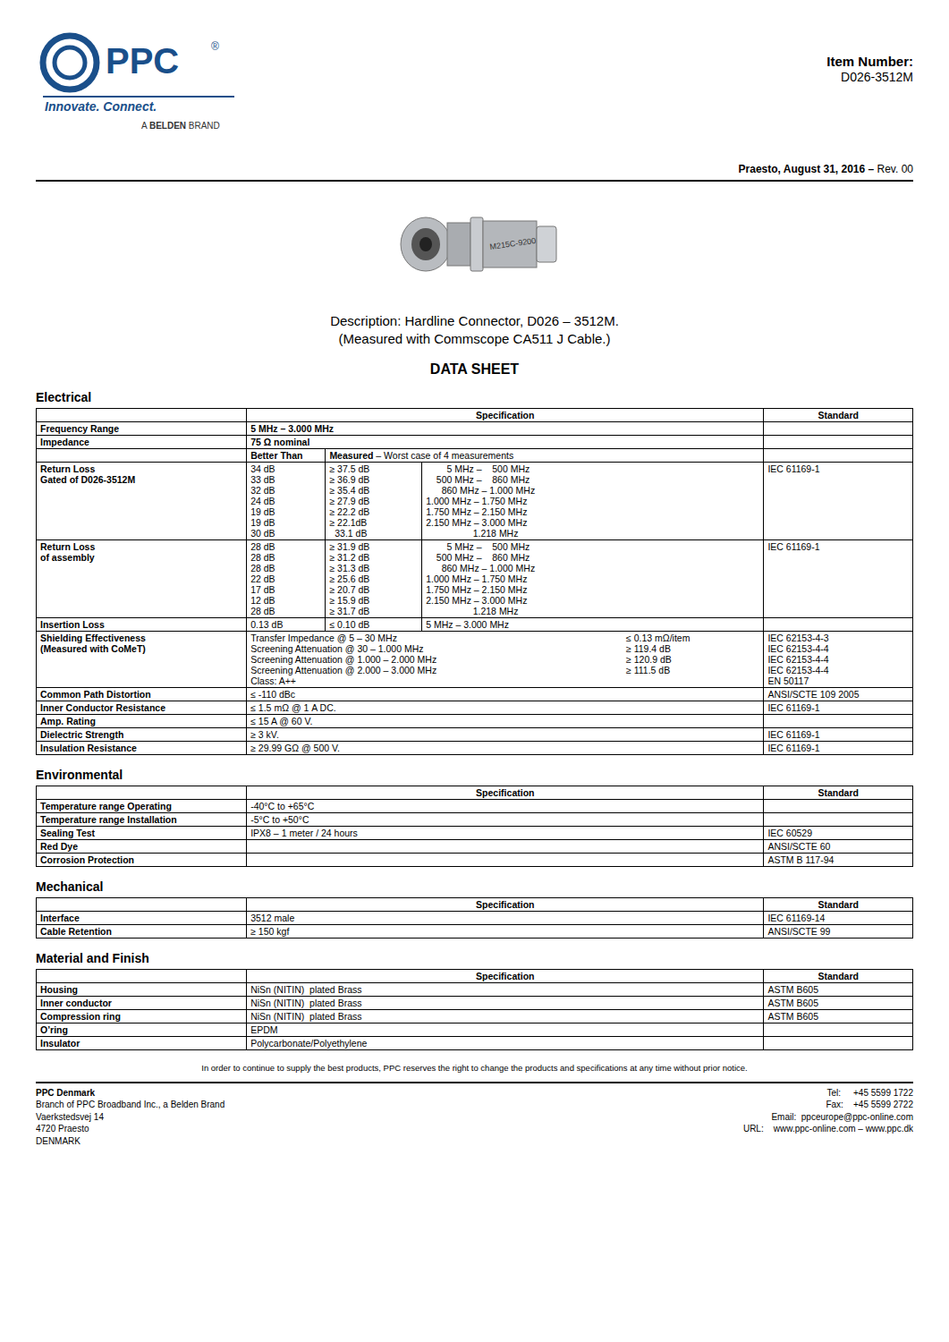PPC ® Innovate. Connect. A BELDEN BRAND
Item Number:
D026-3512M
Praesto, August 31, 2016 – Rev. 00
Description: Hardline Connector, D026 – 3512M.
(Measured with Commscope CA511 J Cable.)
DATA SHEET
Electrical
| | Specification | Standard |
| Frequency Range | 5 MHz – 3.000 MHz | |
| Impedance | 75 Ω nominal | |
| | Better Than | Measured – Worst case of 4 measurements | |
| Return Loss Gated of D026-3512M | 34 dB 33 dB 32 dB 24 dB 19 dB 19 dB 30 dB | ≥ 37.5 dB ≥ 36.9 dB ≥ 35.4 dB ≥ 27.9 dB ≥ 22.2 dB ≥ 22.1dB 33.1 dB | 5 MHz – 500 MHz 500 MHz – 860 MHz 860 MHz – 1.000 MHz 1.000 MHz – 1.750 MHz 1.750 MHz – 2.150 MHz 2.150 MHz – 3.000 MHz 1.218 MHz | IEC 61169-1 |
| Return Loss of assembly | 28 dB 28 dB 28 dB 22 dB 17 dB 12 dB 28 dB | ≥ 31.9 dB ≥ 31.2 dB ≥ 31.3 dB ≥ 25.6 dB ≥ 20.7 dB ≥ 15.9 dB ≥ 31.7 dB | 5 MHz – 500 MHz 500 MHz – 860 MHz 860 MHz – 1.000 MHz 1.000 MHz – 1.750 MHz 1.750 MHz – 2.150 MHz 2.150 MHz – 3.000 MHz 1.218 MHz | IEC 61169-1 |
| Insertion Loss | 0.13 dB | ≤ 0.10 dB | 5 MHz – 3.000 MHz | |
| Shielding Effectiveness (Measured with CoMeT) | / Transfer Impedance @ 5 – 30 MHz / ≤ 0.13 mΩ/item / / Screening Attenuation @ 30 – 1.000 MHz / ≥ 119.4 dB / / Screening Attenuation @ 1.000 – 2.000 MHz / ≥ 120.9 dB / / Screening Attenuation @ 2.000 – 3.000 MHz / ≥ 111.5 dB / / Class: A++ / / | IEC 62153-4-3 IEC 62153-4-4 IEC 62153-4-4 IEC 62153-4-4 EN 50117 |
| Common Path Distortion | ≤ -110 dBc | ANSI/SCTE 109 2005 |
| Inner Conductor Resistance | ≤ 1.5 mΩ @ 1 A DC. | IEC 61169-1 |
| Amp. Rating | ≤ 15 A @ 60 V. | |
| Dielectric Strength | ≥ 3 kV. | IEC 61169-1 |
| Insulation Resistance | ≥ 29.99 GΩ @ 500 V. | IEC 61169-1 |
Environmental
| | Specification | Standard |
| Temperature range Operating | -40°C to +65°C | |
| Temperature range Installation | -5°C to +50°C | |
| Sealing Test | IPX8 – 1 meter / 24 hours | IEC 60529 |
| Red Dye | | ANSI/SCTE 60 |
| Corrosion Protection | | ASTM B 117-94 |
Mechanical
| | Specification | Standard |
| Interface | 3512 male | IEC 61169-14 |
| Cable Retention | ≥ 150 kgf | ANSI/SCTE 99 |
Material and Finish
| | Specification | Standard |
| Housing | NiSn (NITIN) plated Brass | ASTM B605 |
| Inner conductor | NiSn (NITIN) plated Brass | ASTM B605 |
| Compression ring | NiSn (NITIN) plated Brass | ASTM B605 |
| O’ring | EPDM | |
| Insulator | Polycarbonate/Polyethylene | |
In order to continue to supply the best products, PPC reserves the right to change the products and specifications at any time without prior notice.
PPC Denmark
Branch of PPC Broadband Inc., a Belden Brand
Vaerkstedsvej 14
4720 Praesto
DENMARK
Tel: +45 5599 1722
Fax: +45 5599 2722
Email: ppceurope@ppc-online.com
URL: www.ppc-online.com – www.ppc.dk